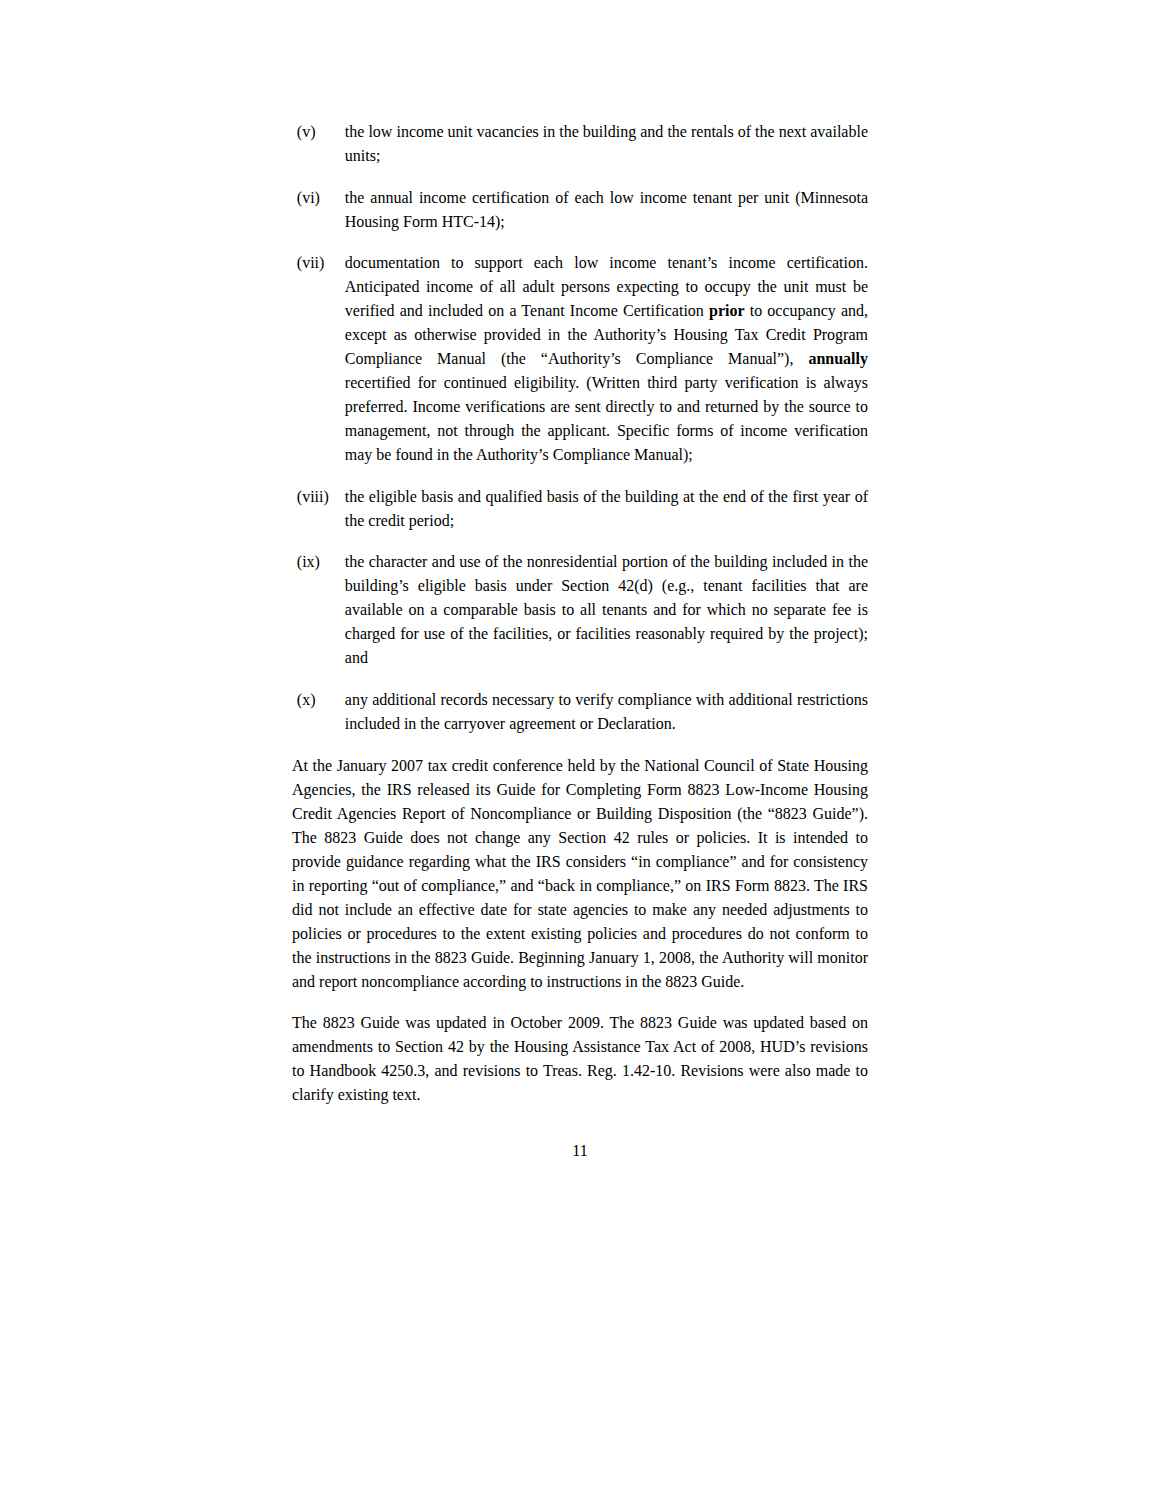(v)
the low income unit vacancies in the building and the rentals of the next available units;
(vi)
the annual income certification of each low income tenant per unit (Minnesota Housing Form HTC-14);
(vii)
documentation to support each low income tenant’s income certification. Anticipated income of all adult persons expecting to occupy the unit must be verified and included on a Tenant Income Certification prior to occupancy and, except as otherwise provided in the Authority’s Housing Tax Credit Program Compliance Manual (the “Authority’s Compliance Manual”), annually recertified for continued eligibility. (Written third party verification is always preferred. Income verifications are sent directly to and returned by the source to management, not through the applicant. Specific forms of income verification may be found in the Authority’s Compliance Manual);
(viii)
the eligible basis and qualified basis of the building at the end of the first year of the credit period;
(ix)
the character and use of the nonresidential portion of the building included in the building’s eligible basis under Section 42(d) (e.g., tenant facilities that are available on a comparable basis to all tenants and for which no separate fee is charged for use of the facilities, or facilities reasonably required by the project); and
(x)
any additional records necessary to verify compliance with additional restrictions included in the carryover agreement or Declaration.
At the January 2007 tax credit conference held by the National Council of State Housing Agencies, the IRS released its Guide for Completing Form 8823 Low-Income Housing Credit Agencies Report of Noncompliance or Building Disposition (the “8823 Guide”). The 8823 Guide does not change any Section 42 rules or policies. It is intended to provide guidance regarding what the IRS considers “in compliance” and for consistency in reporting “out of compliance,” and “back in compliance,” on IRS Form 8823. The IRS did not include an effective date for state agencies to make any needed adjustments to policies or procedures to the extent existing policies and procedures do not conform to the instructions in the 8823 Guide. Beginning January 1, 2008, the Authority will monitor and report noncompliance according to instructions in the 8823 Guide.
The 8823 Guide was updated in October 2009. The 8823 Guide was updated based on amendments to Section 42 by the Housing Assistance Tax Act of 2008, HUD’s revisions to Handbook 4250.3, and revisions to Treas. Reg. 1.42-10. Revisions were also made to clarify existing text.
11